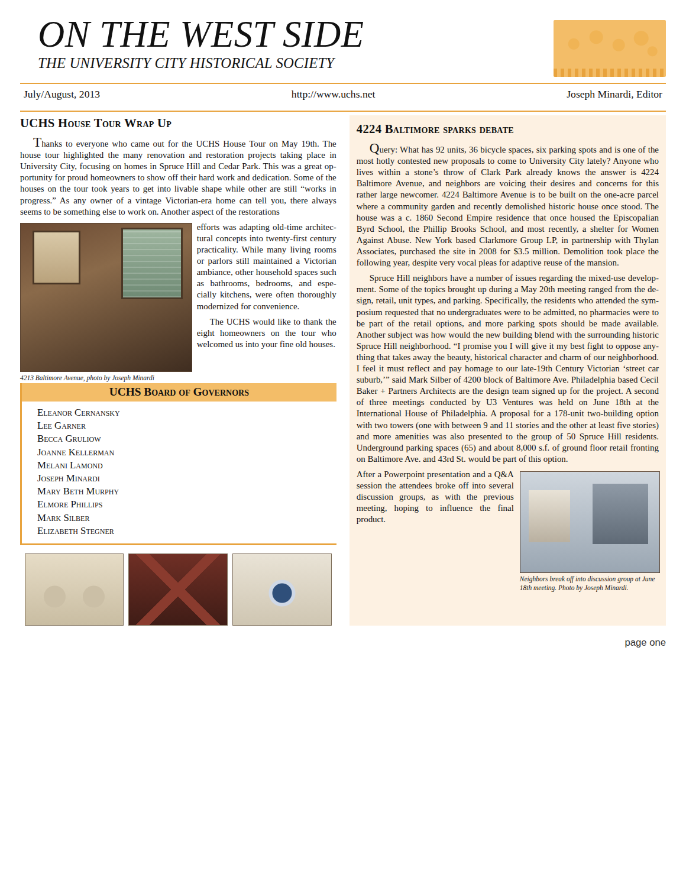ON THE WEST SIDE
THE UNIVERSITY CITY HISTORICAL SOCIETY
July/August, 2013 http://www.uchs.net Joseph Minardi, Editor
UCHS House Tour Wrap Up
Thanks to everyone who came out for the UCHS House Tour on May 19th. The house tour highlighted the many renovation and restoration projects taking place in University City, focusing on homes in Spruce Hill and Cedar Park. This was a great opportunity for proud homeowners to show off their hard work and dedication. Some of the houses on the tour took years to get into livable shape while other are still “works in progress.” As any owner of a vintage Victorian-era home can tell you, there always seems to be something else to work on. Another aspect of the restorations
4213 Baltimore Avenue, photo by Joseph Minardi
efforts was adapting old-time architectural concepts into twenty-first century practicality. While many living rooms or parlors still maintained a Victorian ambiance, other household spaces such as bathrooms, bedrooms, and especially kitchens, were often thoroughly modernized for convenience.
The UCHS would like to thank the eight homeowners on the tour who welcomed us into your fine old houses.
UCHS Board of Governors
Eleanor Cernansky
Lee Garner
Becca Gruliow
Joanne Kellerman
Melani Lamond
Joseph Minardi
Mary Beth Murphy
Elmore Phillips
Mark Silber
Elizabeth Stegner
4224 Baltimore sparks debate
Query: What has 92 units, 36 bicycle spaces, six parking spots and is one of the most hotly contested new proposals to come to University City lately? Anyone who lives within a stone’s throw of Clark Park already knows the answer is 4224 Baltimore Avenue, and neighbors are voicing their desires and concerns for this rather large newcomer. 4224 Baltimore Avenue is to be built on the one-acre parcel where a community garden and recently demolished historic house once stood. The house was a c. 1860 Second Empire residence that once housed the Episcopalian Byrd School, the Phillip Brooks School, and most recently, a shelter for Women Against Abuse. New York based Clarkmore Group LP, in partnership with Thylan Associates, purchased the site in 2008 for $3.5 million. Demolition took place the following year, despite very vocal pleas for adaptive reuse of the mansion.
Spruce Hill neighbors have a number of issues regarding the mixed-use development. Some of the topics brought up during a May 20th meeting ranged from the design, retail, unit types, and parking. Specifically, the residents who attended the symposium requested that no undergraduates were to be admitted, no pharmacies were to be part of the retail options, and more parking spots should be made available. Another subject was how would the new building blend with the surrounding historic Spruce Hill neighborhood. “I promise you I will give it my best fight to oppose anything that takes away the beauty, historical character and charm of our neighborhood. I feel it must reflect and pay homage to our late-19th Century Victorian ‘street car suburb,’” said Mark Silber of 4200 block of Baltimore Ave. Philadelphia based Cecil Baker + Partners Architects are the design team signed up for the project. A second of three meetings conducted by U3 Ventures was held on June 18th at the International House of Philadelphia. A proposal for a 178-unit two-building option with two towers (one with between 9 and 11 stories and the other at least five stories) and more amenities was also presented to the group of 50 Spruce Hill residents. Underground parking spaces (65) and about 8,000 s.f. of ground floor retail fronting on Baltimore Ave. and 43rd St. would be part of this option.
Neighbors break off into discussion group at June 18th meeting. Photo by Joseph Minardi.
After a Powerpoint presentation and a Q&A session the attendees broke off into several discussion groups, as with the previous meeting, hoping to influence the final product.
page one